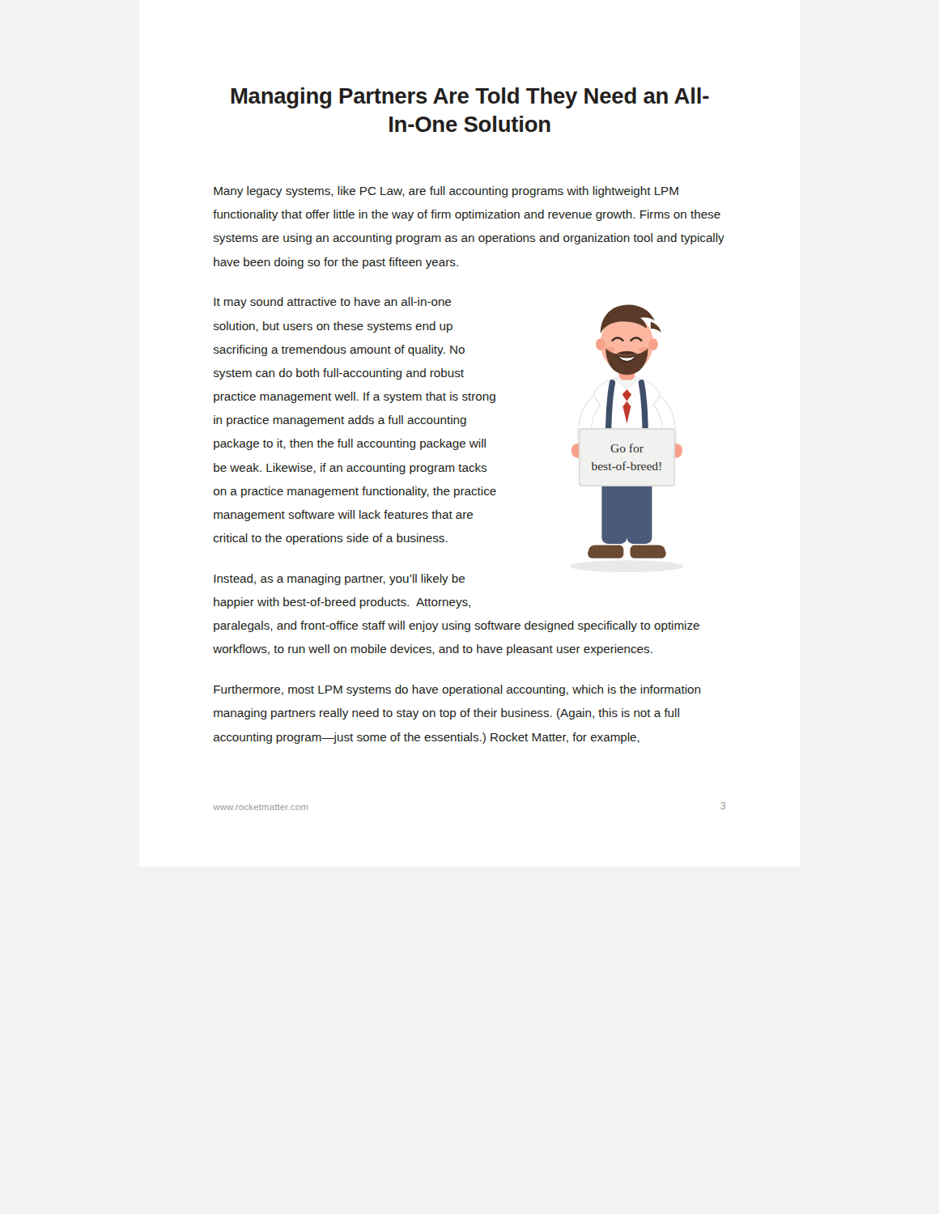Managing Partners Are Told They Need an All-In-One Solution
Many legacy systems, like PC Law, are full accounting programs with lightweight LPM functionality that offer little in the way of firm optimization and revenue growth. Firms on these systems are using an accounting program as an operations and organization tool and typically have been doing so for the past fifteen years.
Go for best-of-breed!
It may sound attractive to have an all-in-one solution, but users on these systems end up sacrificing a tremendous amount of quality. No system can do both full-accounting and robust practice management well. If a system that is strong in practice management adds a full accounting package to it, then the full accounting package will be weak. Likewise, if an accounting program tacks on a practice management functionality, the practice management software will lack features that are critical to the operations side of a business.
Instead, as a managing partner, you’ll likely be happier with best-of-breed products. Attorneys, paralegals, and front-office staff will enjoy using software designed specifically to optimize workflows, to run well on mobile devices, and to have pleasant user experiences.
Furthermore, most LPM systems do have operational accounting, which is the information managing partners really need to stay on top of their business. (Again, this is not a full accounting program—just some of the essentials.) Rocket Matter, for example,
www.rocketmatter.com 3